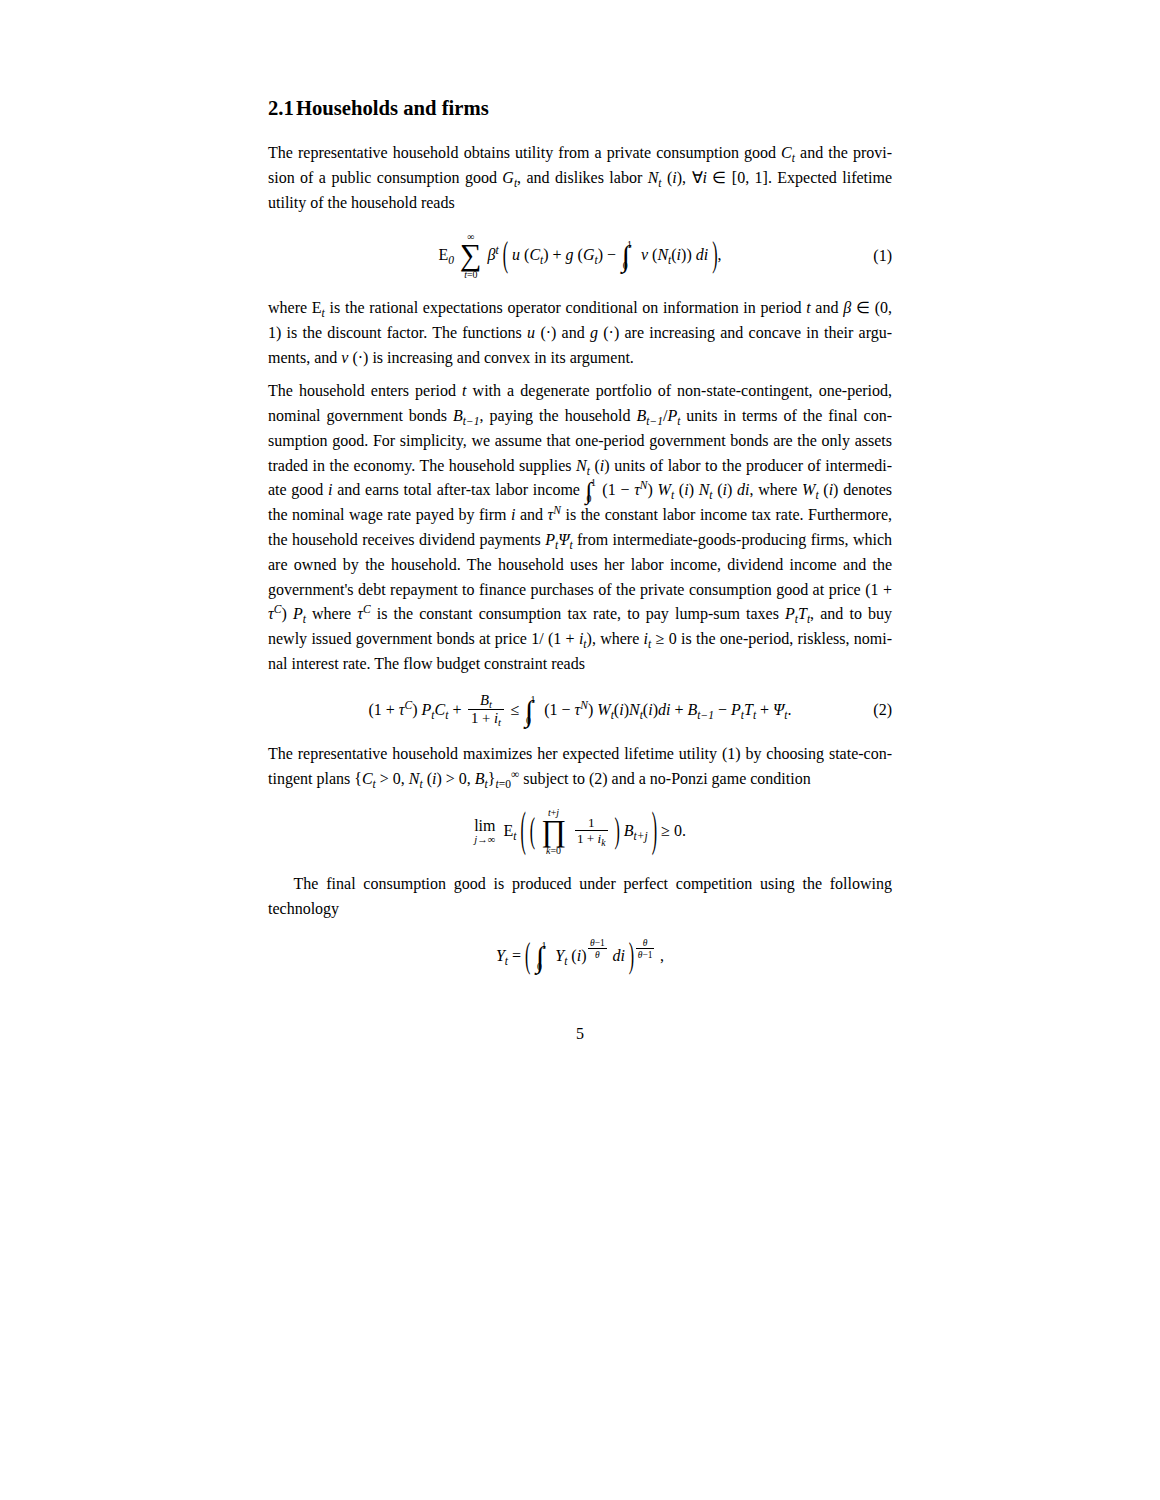2.1 Households and firms
The representative household obtains utility from a private consumption good Ct and the provision of a public consumption good Gt, and dislikes labor Nt (i), ∀i ∈ [0, 1]. Expected lifetime utility of the household reads
E0 ∞ ∑ t=0 βt ( u (Ct) + g (Gt) − 1∫0 ν (Nt(i)) di ), (1)
where Et is the rational expectations operator conditional on information in period t and β ∈ (0, 1) is the discount factor. The functions u (·) and g (·) are increasing and concave in their arguments, and ν (·) is increasing and convex in its argument.
The household enters period t with a degenerate portfolio of non-state-contingent, one-period, nominal government bonds Bt−1, paying the household Bt−1/Pt units in terms of the final consumption good. For simplicity, we assume that one-period government bonds are the only assets traded in the economy. The household supplies Nt (i) units of labor to the producer of intermediate good i and earns total after-tax labor income 1∫0 (1 − τN) Wt (i) Nt (i) di, where Wt (i) denotes the nominal wage rate payed by firm i and τN is the constant labor income tax rate. Furthermore, the household receives dividend payments PtΨt from intermediate-goods-producing firms, which are owned by the household. The household uses her labor income, dividend income and the government's debt repayment to finance purchases of the private consumption good at price (1 + τC) Pt where τC is the constant consumption tax rate, to pay lump-sum taxes PtTt, and to buy newly issued government bonds at price 1/ (1 + it), where it ≥ 0 is the one-period, riskless, nominal interest rate. The flow budget constraint reads
(1 + τC) PtCt + Bt 1 + it ≤ 1∫0 (1 − τN) Wt(i)Nt(i)di + Bt−1 − PtTt + Ψt. (2)
The representative household maximizes her expected lifetime utility (1) by choosing state-contingent plans {Ct > 0, Nt (i) > 0, Bt}t=0∞ subject to (2) and a no-Ponzi game condition
lim j→∞ Et ( ( t+j ∏ k=0 11 + ik ) Bt+j ) ≥ 0.
The final consumption good is produced under perfect competition using the following technology
Yt = ( 1∫0 Yt (i)θ−1 θ di )θθ−1 ,
5